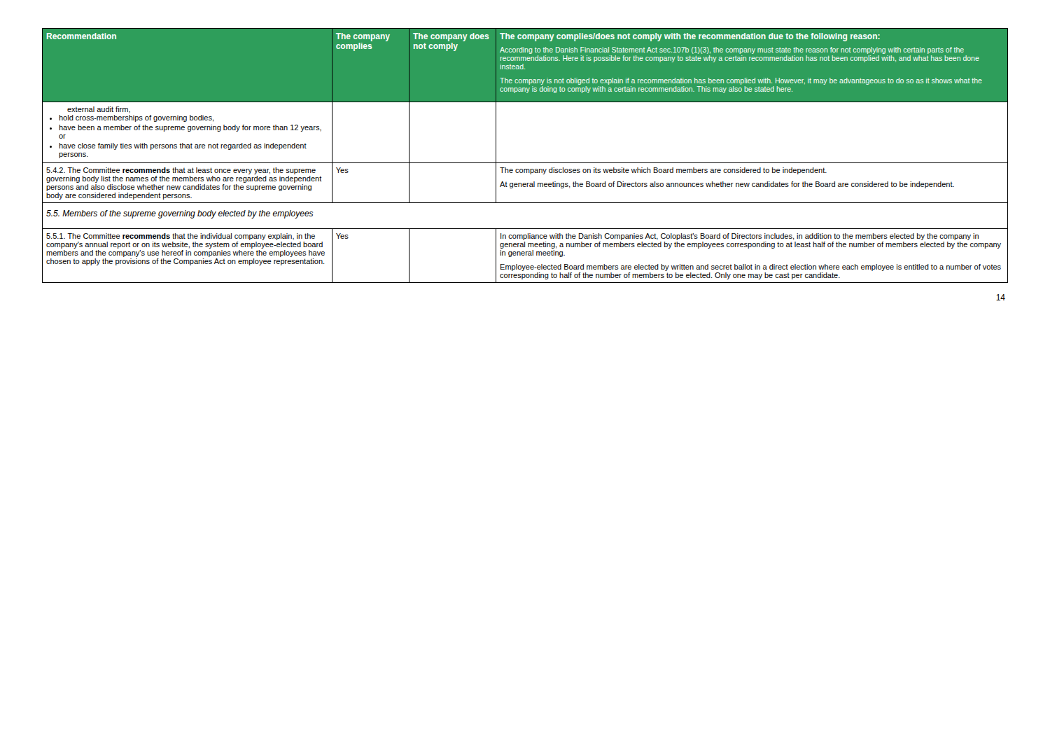| Recommendation | The company complies | The company does not comply | The company complies/does not comply with the recommendation due to the following reason: According to the Danish Financial Statement Act sec.107b (1)(3), the company must state the reason for not complying with certain parts of the recommendations. Here it is possible for the company to state why a certain recommendation has not been complied with, and what has been done instead. The company is not obliged to explain if a recommendation has been complied with. However, it may be advantageous to do so as it shows what the company is doing to comply with a certain recommendation. This may also be stated here. |
| --- | --- | --- | --- |
| external audit firm, hold cross-memberships of governing bodies, have been a member of the supreme governing body for more than 12 years, or have close family ties with persons that are not regarded as independent persons. | | | |
| 5.4.2. The Committee recommends that at least once every year, the supreme governing body list the names of the members who are regarded as independent persons and also disclose whether new candidates for the supreme governing body are considered independent persons. | Yes | | The company discloses on its website which Board members are considered to be independent. At general meetings, the Board of Directors also announces whether new candidates for the Board are considered to be independent. |
| 5.5. Members of the supreme governing body elected by the employees |
| 5.5.1. The Committee recommends that the individual company explain, in the company's annual report or on its website, the system of employee-elected board members and the company's use hereof in companies where the employees have chosen to apply the provisions of the Companies Act on employee representation. | Yes | | In compliance with the Danish Companies Act, Coloplast's Board of Directors includes, in addition to the members elected by the company in general meeting, a number of members elected by the employees corresponding to at least half of the number of members elected by the company in general meeting. Employee-elected Board members are elected by written and secret ballot in a direct election where each employee is entitled to a number of votes corresponding to half of the number of members to be elected. Only one may be cast per candidate. |
14